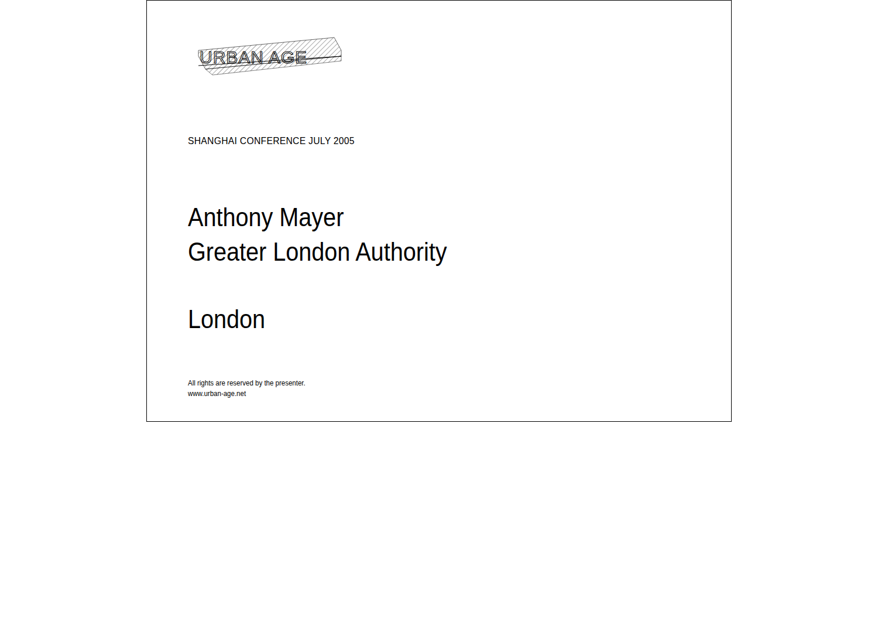URBAN AGE
SHANGHAI CONFERENCE JULY 2005
Anthony Mayer
Greater London Authority
London
All rights are reserved by the presenter.
www.urban-age.net